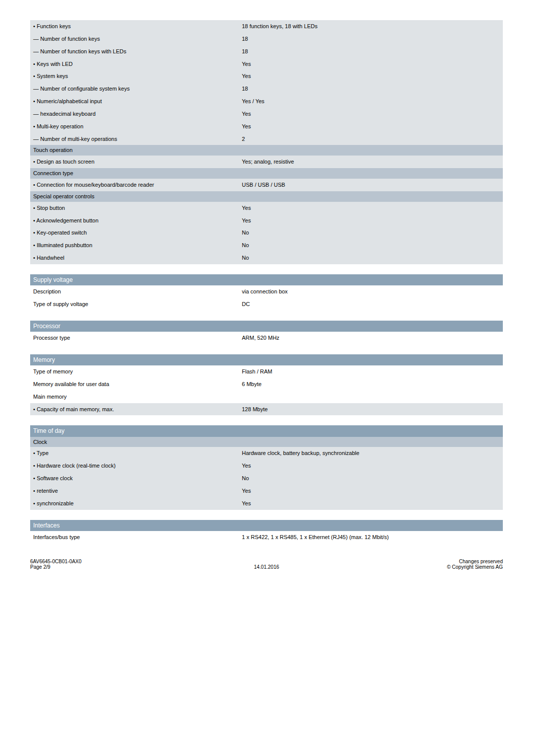| • Function keys | 18 function keys, 18 with LEDs |
| — Number of function keys | 18 |
| — Number of function keys with LEDs | 18 |
| • Keys with LED | Yes |
| • System keys | Yes |
| — Number of configurable system keys | 18 |
| • Numeric/alphabetical input | Yes / Yes |
| — hexadecimal keyboard | Yes |
| • Multi-key operation | Yes |
| — Number of multi-key operations | 2 |
| Touch operation |
| • Design as touch screen | Yes; analog, resistive |
| Connection type |
| • Connection for mouse/keyboard/barcode reader | USB / USB / USB |
| Special operator controls |
| • Stop button | Yes |
| • Acknowledgement button | Yes |
| • Key-operated switch | No |
| • Illuminated pushbutton | No |
| • Handwheel | No |
| Supply voltage |
| Description | via connection box |
| Type of supply voltage | DC |
| Processor |
| Processor type | ARM, 520 MHz |
| Memory |
| Type of memory | Flash / RAM |
| Memory available for user data | 6 Mbyte |
| Main memory | |
| • Capacity of main memory, max. | 128 Mbyte |
| Time of day |
| Clock |
| • Type | Hardware clock, battery backup, synchronizable |
| • Hardware clock (real-time clock) | Yes |
| • Software clock | No |
| • retentive | Yes |
| • synchronizable | Yes |
| Interfaces |
| Interfaces/bus type | 1 x RS422, 1 x RS485, 1 x Ethernet (RJ45) (max. 12 Mbit/s) |
| 6AV6645-0CB01-0AX0 | | Changes preserved |
| Page 2/9 | 14.01.2016 | © Copyright Siemens AG |